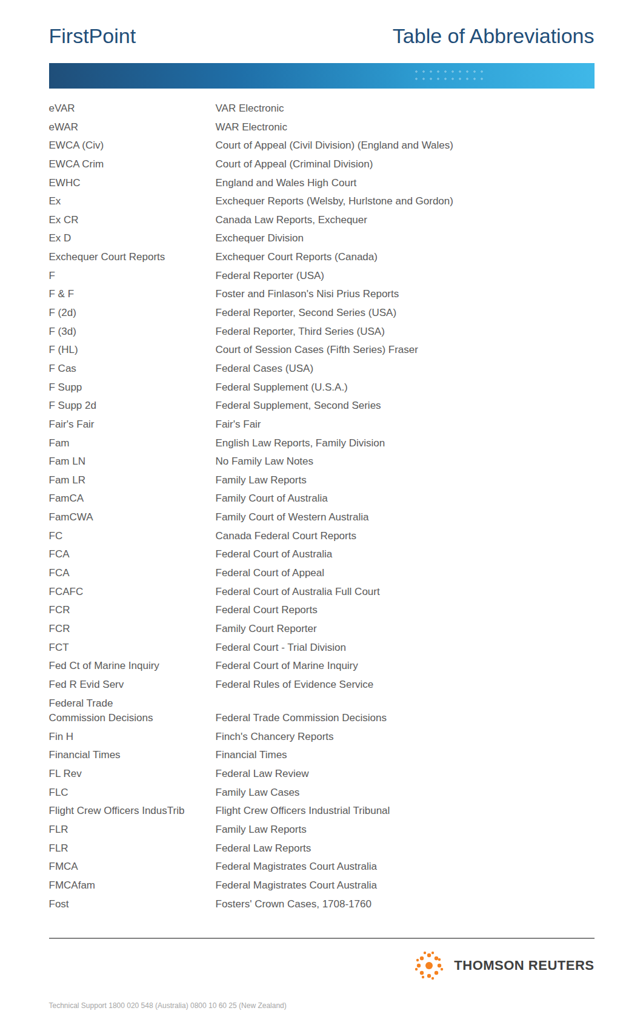FirstPoint
Table of Abbreviations
| eVAR | VAR Electronic |
| eWAR | WAR Electronic |
| EWCA (Civ) | Court of Appeal (Civil Division) (England and Wales) |
| EWCA Crim | Court of Appeal (Criminal Division) |
| EWHC | England and Wales High Court |
| Ex | Exchequer Reports (Welsby, Hurlstone and Gordon) |
| Ex CR | Canada Law Reports, Exchequer |
| Ex D | Exchequer Division |
| Exchequer Court Reports | Exchequer Court Reports (Canada) |
| F | Federal Reporter (USA) |
| F & F | Foster and Finlason's Nisi Prius Reports |
| F (2d) | Federal Reporter, Second Series (USA) |
| F (3d) | Federal Reporter, Third Series (USA) |
| F (HL) | Court of Session Cases (Fifth Series) Fraser |
| F Cas | Federal Cases (USA) |
| F Supp | Federal Supplement (U.S.A.) |
| F Supp 2d | Federal Supplement, Second Series |
| Fair's Fair | Fair's Fair |
| Fam | English Law Reports, Family Division |
| Fam LN | No Family Law Notes |
| Fam LR | Family Law Reports |
| FamCA | Family Court of Australia |
| FamCWA | Family Court of Western Australia |
| FC | Canada Federal Court Reports |
| FCA | Federal Court of Australia |
| FCA | Federal Court of Appeal |
| FCAFC | Federal Court of Australia Full Court |
| FCR | Federal Court Reports |
| FCR | Family Court Reporter |
| FCT | Federal Court - Trial Division |
| Fed Ct of Marine Inquiry | Federal Court of Marine Inquiry |
| Fed R Evid Serv | Federal Rules of Evidence Service |
| Federal Trade Commission Decisions | Federal Trade Commission Decisions |
| Fin H | Finch's Chancery Reports |
| Financial Times | Financial Times |
| FL Rev | Federal Law Review |
| FLC | Family Law Cases |
| Flight Crew Officers IndusTrib | Flight Crew Officers Industrial Tribunal |
| FLR | Family Law Reports |
| FLR | Federal Law Reports |
| FMCA | Federal Magistrates Court Australia |
| FMCAfam | Federal Magistrates Court Australia |
| Fost | Fosters' Crown Cases, 1708-1760 |
THOMSON REUTERS
Technical Support 1800 020 548 (Australia) 0800 10 60 25 (New Zealand)